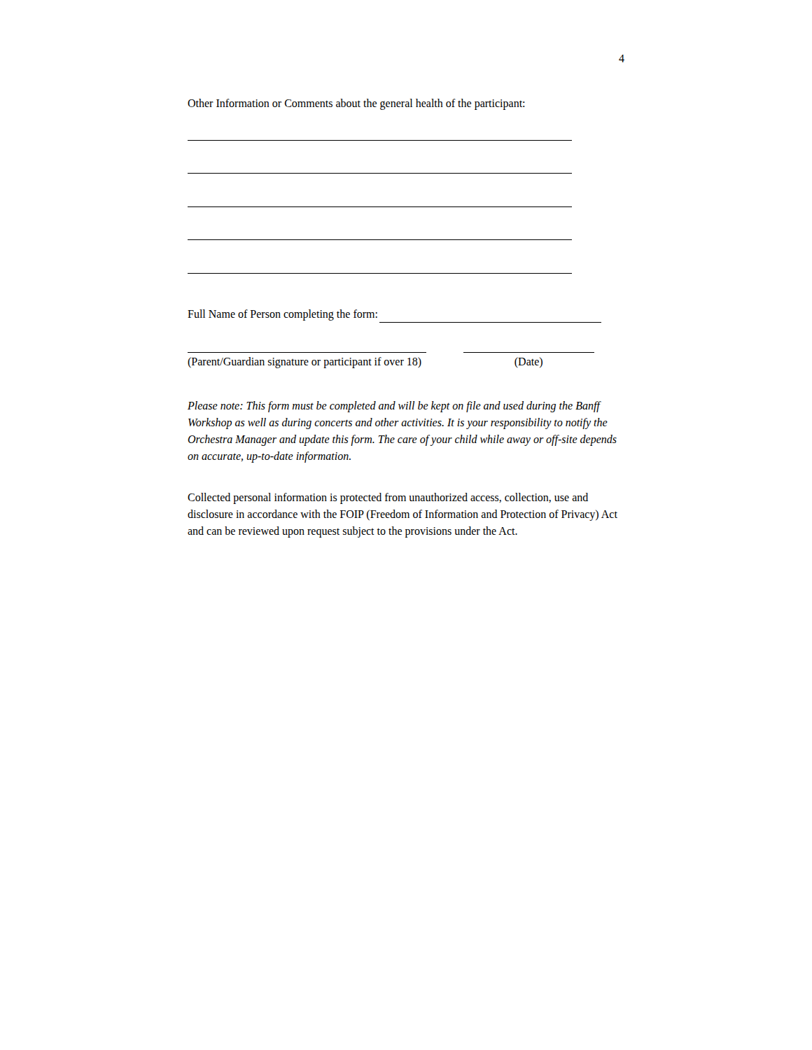4
Other Information or Comments about the general health of the participant:
Full Name of Person completing the form:
(Parent/Guardian signature or participant if over 18)
(Date)
Please note: This form must be completed and will be kept on file and used during the Banff Workshop as well as during concerts and other activities. It is your responsibility to notify the Orchestra Manager and update this form. The care of your child while away or off-site depends on accurate, up-to-date information.
Collected personal information is protected from unauthorized access, collection, use and disclosure in accordance with the FOIP (Freedom of Information and Protection of Privacy) Act and can be reviewed upon request subject to the provisions under the Act.